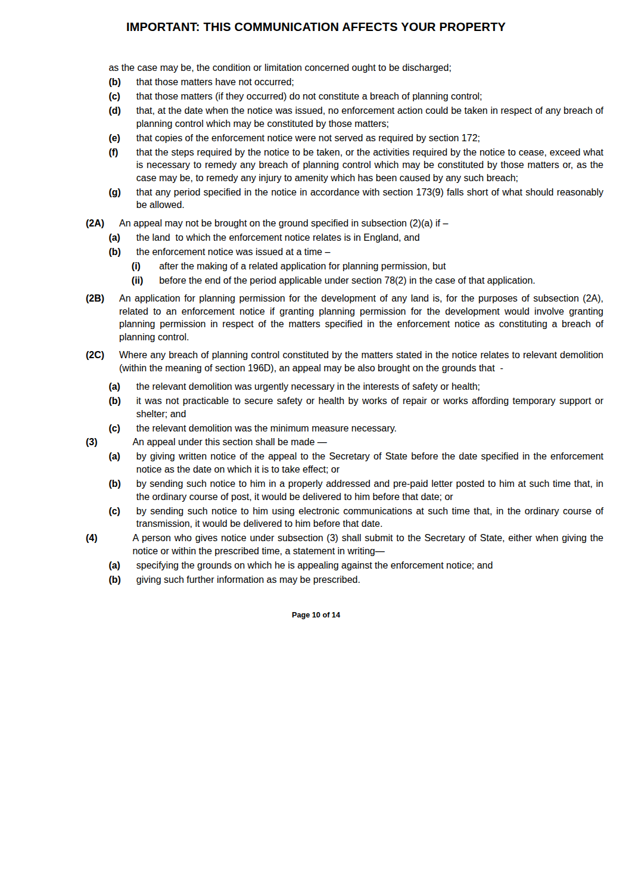IMPORTANT: THIS COMMUNICATION AFFECTS YOUR PROPERTY
as the case may be, the condition or limitation concerned ought to be discharged;
(b) that those matters have not occurred;
(c) that those matters (if they occurred) do not constitute a breach of planning control;
(d) that, at the date when the notice was issued, no enforcement action could be taken in respect of any breach of planning control which may be constituted by those matters;
(e) that copies of the enforcement notice were not served as required by section 172;
(f) that the steps required by the notice to be taken, or the activities required by the notice to cease, exceed what is necessary to remedy any breach of planning control which may be constituted by those matters or, as the case may be, to remedy any injury to amenity which has been caused by any such breach;
(g) that any period specified in the notice in accordance with section 173(9) falls short of what should reasonably be allowed.
(2A) An appeal may not be brought on the ground specified in subsection (2)(a) if –
(a) the land to which the enforcement notice relates is in England, and
(b) the enforcement notice was issued at a time –
(i) after the making of a related application for planning permission, but
(ii) before the end of the period applicable under section 78(2) in the case of that application.
(2B) An application for planning permission for the development of any land is, for the purposes of subsection (2A), related to an enforcement notice if granting planning permission for the development would involve granting planning permission in respect of the matters specified in the enforcement notice as constituting a breach of planning control.
(2C) Where any breach of planning control constituted by the matters stated in the notice relates to relevant demolition (within the meaning of section 196D), an appeal may be also brought on the grounds that -
(a) the relevant demolition was urgently necessary in the interests of safety or health;
(b) it was not practicable to secure safety or health by works of repair or works affording temporary support or shelter; and
(c) the relevant demolition was the minimum measure necessary.
(3) An appeal under this section shall be made —
(a) by giving written notice of the appeal to the Secretary of State before the date specified in the enforcement notice as the date on which it is to take effect; or
(b) by sending such notice to him in a properly addressed and pre-paid letter posted to him at such time that, in the ordinary course of post, it would be delivered to him before that date; or
(c) by sending such notice to him using electronic communications at such time that, in the ordinary course of transmission, it would be delivered to him before that date.
(4) A person who gives notice under subsection (3) shall submit to the Secretary of State, either when giving the notice or within the prescribed time, a statement in writing—
(a) specifying the grounds on which he is appealing against the enforcement notice; and
(b) giving such further information as may be prescribed.
Page 10 of 14